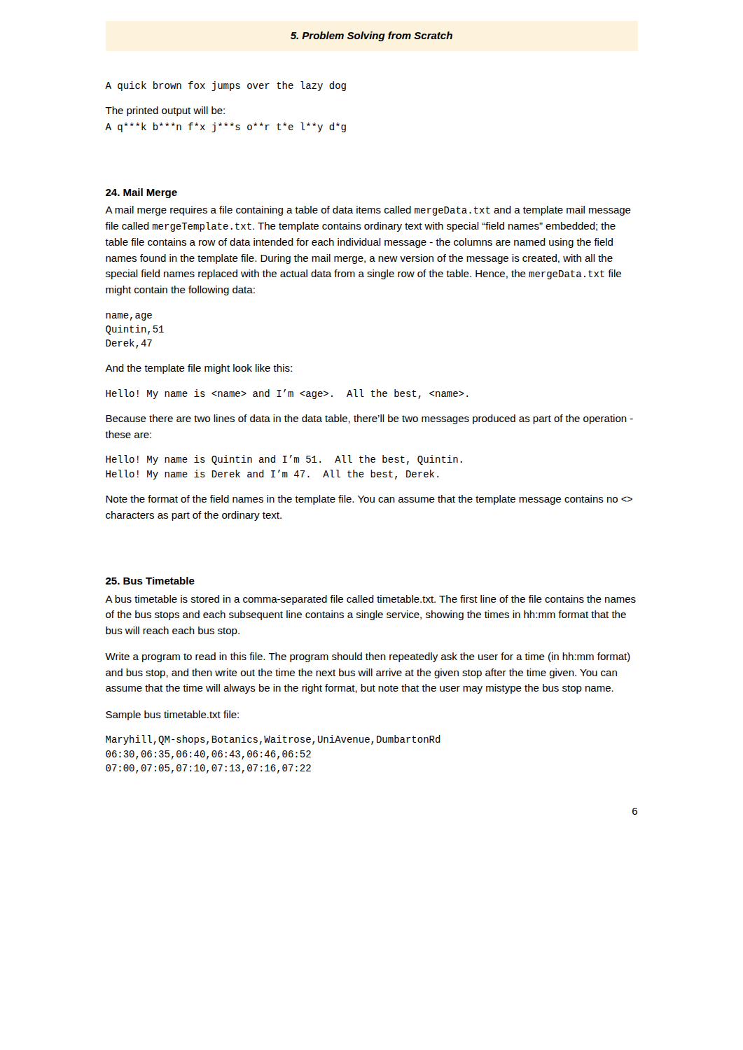5. Problem Solving from Scratch
A quick brown fox jumps over the lazy dog
The printed output will be:
A q***k b***n f*x j***s o**r t*e l**y d*g
24. Mail Merge
A mail merge requires a file containing a table of data items called mergeData.txt and a template mail message file called mergeTemplate.txt. The template contains ordinary text with special “field names” embedded; the table file contains a row of data intended for each individual message - the columns are named using the field names found in the template file. During the mail merge, a new version of the message is created, with all the special field names replaced with the actual data from a single row of the table. Hence, the mergeData.txt file might contain the following data:
name,age
Quintin,51
Derek,47
And the template file might look like this:
Hello! My name is <name> and I’m <age>.  All the best, <name>.
Because there are two lines of data in the data table, there’ll be two messages produced as part of the operation - these are:
Hello! My name is Quintin and I’m 51.  All the best, Quintin.
Hello! My name is Derek and I’m 47.  All the best, Derek.
Note the format of the field names in the template file. You can assume that the template message contains no <> characters as part of the ordinary text.
25. Bus Timetable
A bus timetable is stored in a comma-separated file called timetable.txt. The first line of the file contains the names of the bus stops and each subsequent line contains a single service, showing the times in hh:mm format that the bus will reach each bus stop.
Write a program to read in this file. The program should then repeatedly ask the user for a time (in hh:mm format) and bus stop, and then write out the time the next bus will arrive at the given stop after the time given. You can assume that the time will always be in the right format, but note that the user may mistype the bus stop name.
Sample bus timetable.txt file:
Maryhill,QM-shops,Botanics,Waitrose,UniAvenue,DumbartonRd
06:30,06:35,06:40,06:43,06:46,06:52
07:00,07:05,07:10,07:13,07:16,07:22
6